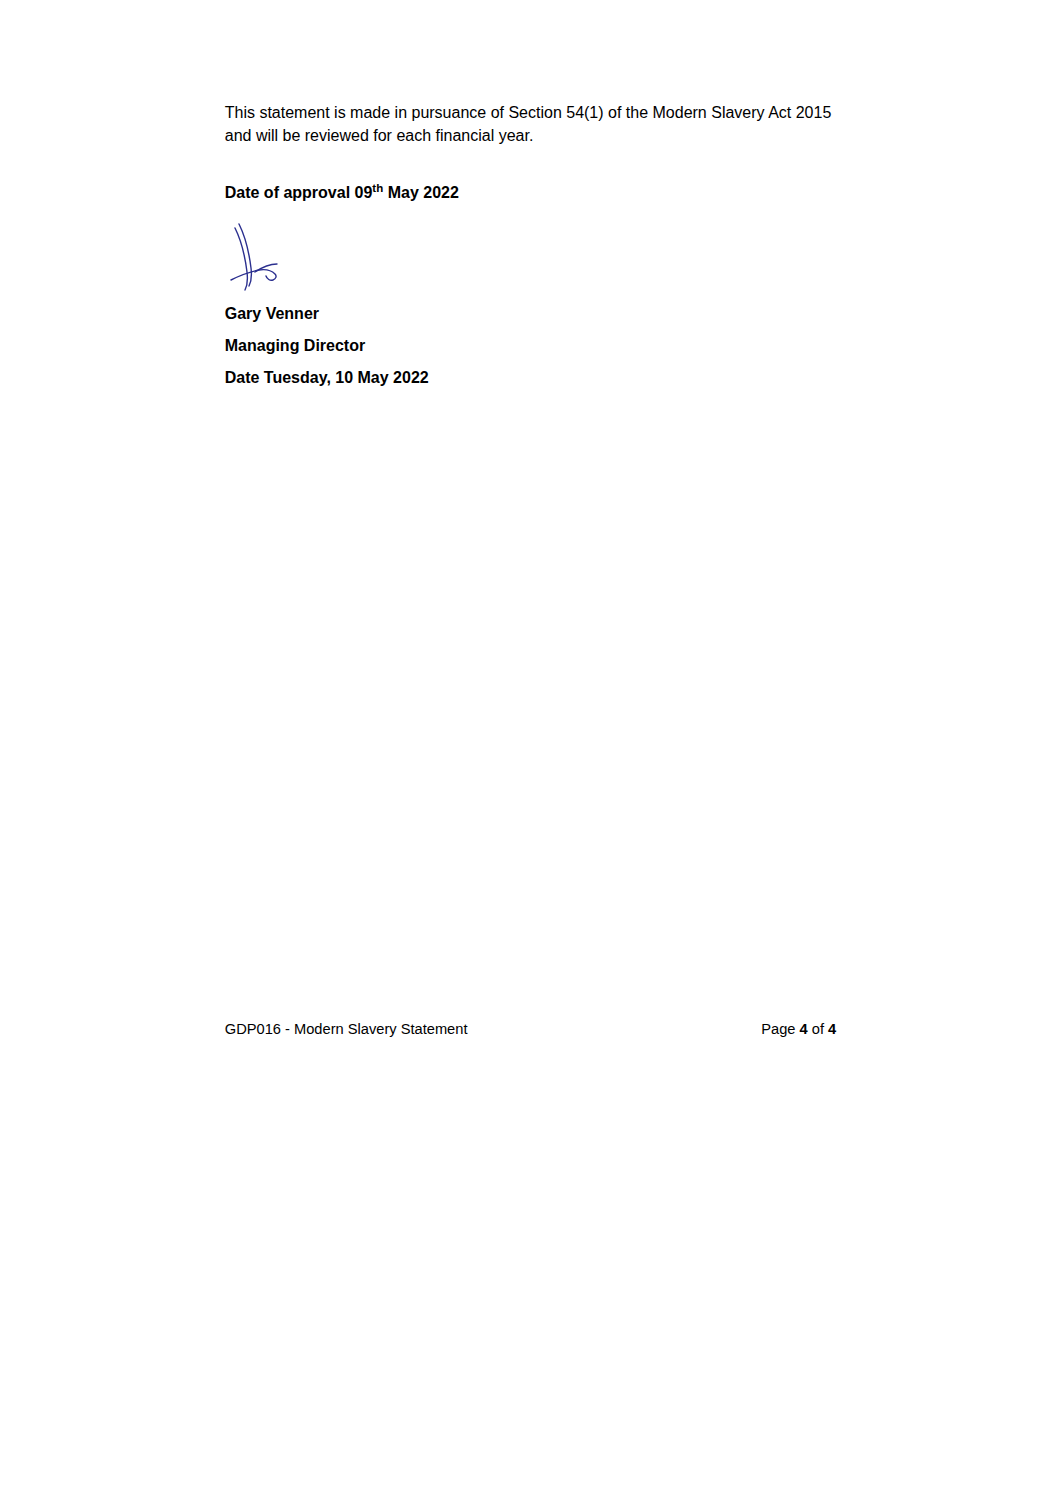This statement is made in pursuance of Section 54(1) of the Modern Slavery Act 2015 and will be reviewed for each financial year.
Date of approval 09th May 2022
Gary Venner
Managing Director
Date Tuesday, 10 May 2022
GDP016 - Modern Slavery Statement Page 4 of 4